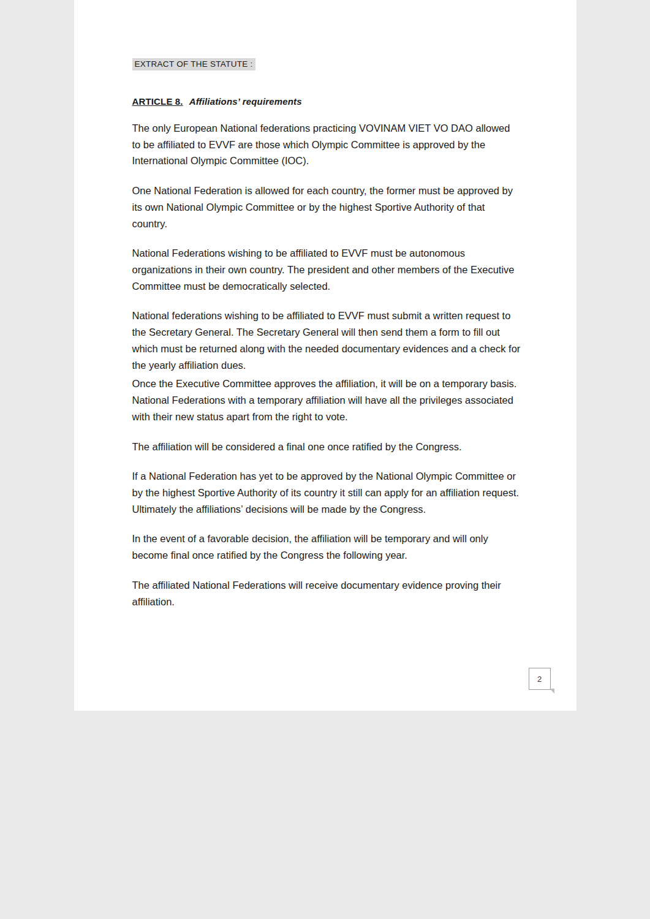EXTRACT OF THE STATUTE :
ARTICLE 8. Affiliations’ requirements
The only European National federations practicing VOVINAM VIET VO DAO allowed to be affiliated to EVVF are those which Olympic Committee is approved by the International Olympic Committee (IOC).
One National Federation is allowed for each country, the former must be approved by its own National Olympic Committee or by the highest Sportive Authority of that country.
National Federations wishing to be affiliated to EVVF must be autonomous organizations in their own country. The president and other members of the Executive Committee must be democratically selected.
National federations wishing to be affiliated to EVVF must submit a written request to the Secretary General. The Secretary General will then send them a form to fill out which must be returned along with the needed documentary evidences and a check for the yearly affiliation dues.
Once the Executive Committee approves the affiliation, it will be on a temporary basis. National Federations with a temporary affiliation will have all the privileges associated with their new status apart from the right to vote.
The affiliation will be considered a final one once ratified by the Congress.
If a National Federation has yet to be approved by the National Olympic Committee or by the highest Sportive Authority of its country it still can apply for an affiliation request. Ultimately the affiliations’ decisions will be made by the Congress.
In the event of a favorable decision, the affiliation will be temporary and will only become final once ratified by the Congress the following year.
The affiliated National Federations will receive documentary evidence proving their affiliation.
2